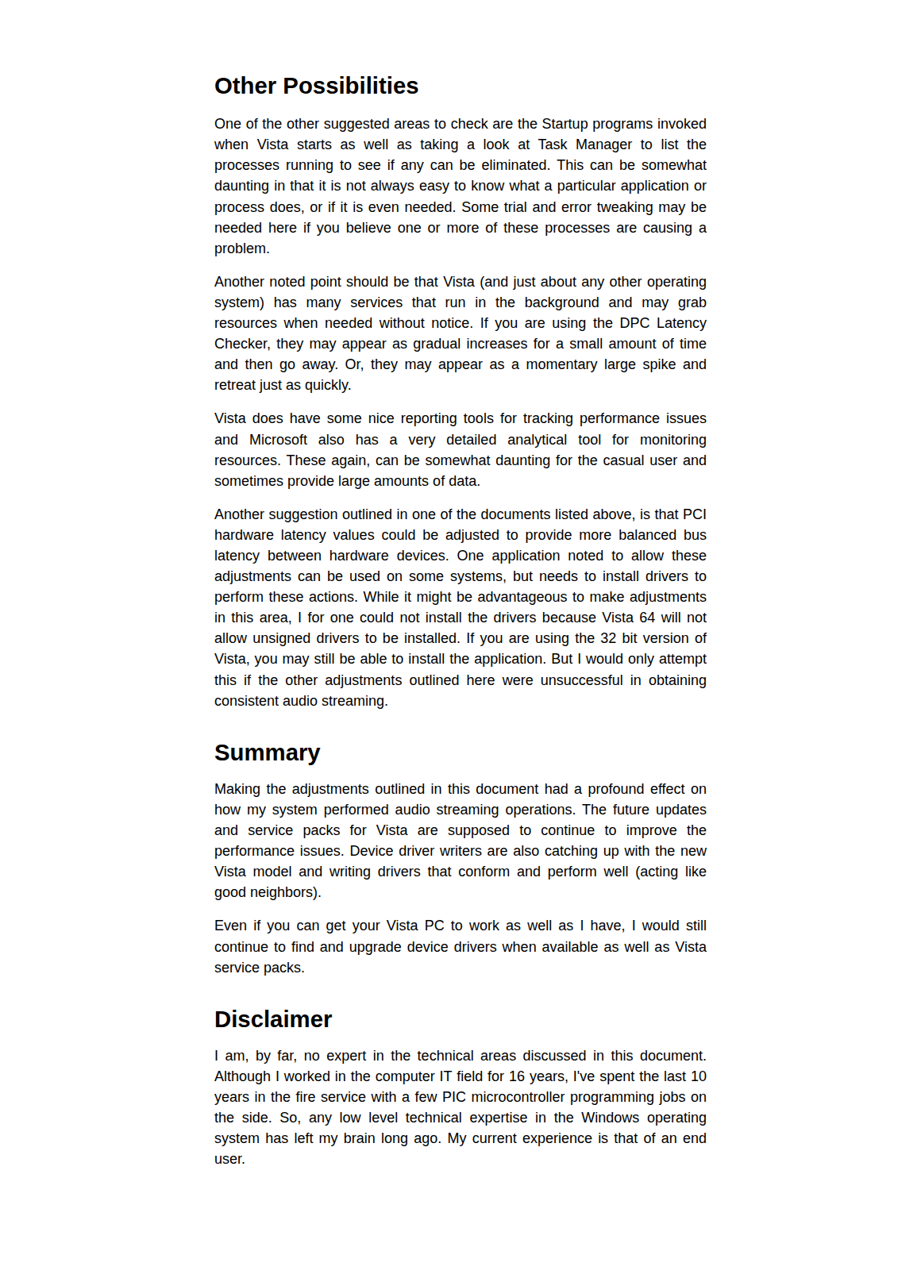Other Possibilities
One of the other suggested areas to check are the Startup programs invoked when Vista starts as well as taking a look at Task Manager to list the processes running to see if any can be eliminated. This can be somewhat daunting in that it is not always easy to know what a particular application or process does, or if it is even needed. Some trial and error tweaking may be needed here if you believe one or more of these processes are causing a problem.
Another noted point should be that Vista (and just about any other operating system) has many services that run in the background and may grab resources when needed without notice. If you are using the DPC Latency Checker, they may appear as gradual increases for a small amount of time and then go away. Or, they may appear as a momentary large spike and retreat just as quickly.
Vista does have some nice reporting tools for tracking performance issues and Microsoft also has a very detailed analytical tool for monitoring resources. These again, can be somewhat daunting for the casual user and sometimes provide large amounts of data.
Another suggestion outlined in one of the documents listed above, is that PCI hardware latency values could be adjusted to provide more balanced bus latency between hardware devices. One application noted to allow these adjustments can be used on some systems, but needs to install drivers to perform these actions. While it might be advantageous to make adjustments in this area, I for one could not install the drivers because Vista 64 will not allow unsigned drivers to be installed. If you are using the 32 bit version of Vista, you may still be able to install the application. But I would only attempt this if the other adjustments outlined here were unsuccessful in obtaining consistent audio streaming.
Summary
Making the adjustments outlined in this document had a profound effect on how my system performed audio streaming operations. The future updates and service packs for Vista are supposed to continue to improve the performance issues. Device driver writers are also catching up with the new Vista model and writing drivers that conform and perform well (acting like good neighbors).
Even if you can get your Vista PC to work as well as I have, I would still continue to find and upgrade device drivers when available as well as Vista service packs.
Disclaimer
I am, by far, no expert in the technical areas discussed in this document. Although I worked in the computer IT field for 16 years, I've spent the last 10 years in the fire service with a few PIC microcontroller programming jobs on the side. So, any low level technical expertise in the Windows operating system has left my brain long ago. My current experience is that of an end user.